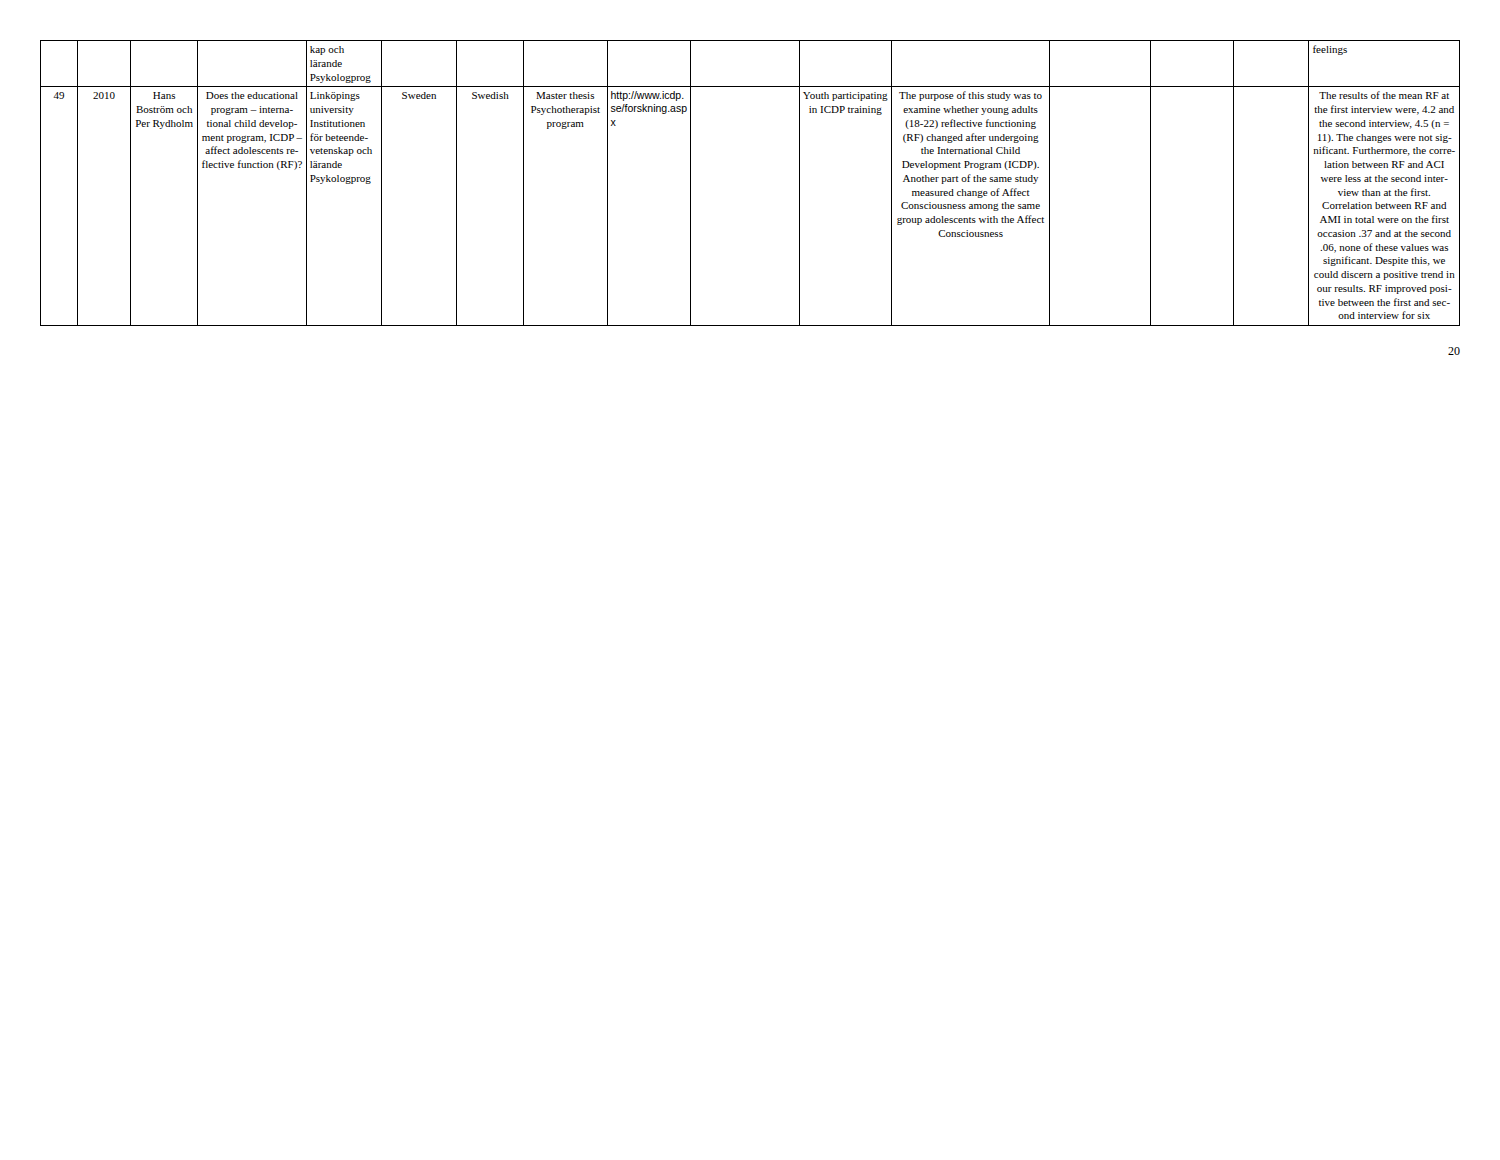| | | | | kap och lärande Psykologprog | | | | | | | | | | | feelings |
| 49 | 2010 | Hans Boström och Per Rydholm | Does the educational program – international child development program, ICDP – affect adolescents reflective function (RF)? | Linköpings university Institutionen för beteendevetenskap och lärande Psykologprog | Sweden | Swedish | Master thesis Psychotherapist program | http://www.icdp.se/forskning.aspx | | Youth participating in ICDP training | The purpose of this study was to examine whether young adults (18-22) reflective functioning (RF) changed after undergoing the International Child Development Program (ICDP). Another part of the same study measured change of Affect Consciousness among the same group adolescents with the Affect Consciousness | | | | The results of the mean RF at the first interview were, 4.2 and the second interview, 4.5 (n = 11). The changes were not significant. Furthermore, the correlation between RF and ACI were less at the second interview than at the first. Correlation between RF and AMI in total were on the first occasion .37 and at the second .06, none of these values was significant. Despite this, we could discern a positive trend in our results. RF improved positive between the first and second interview for six |
20